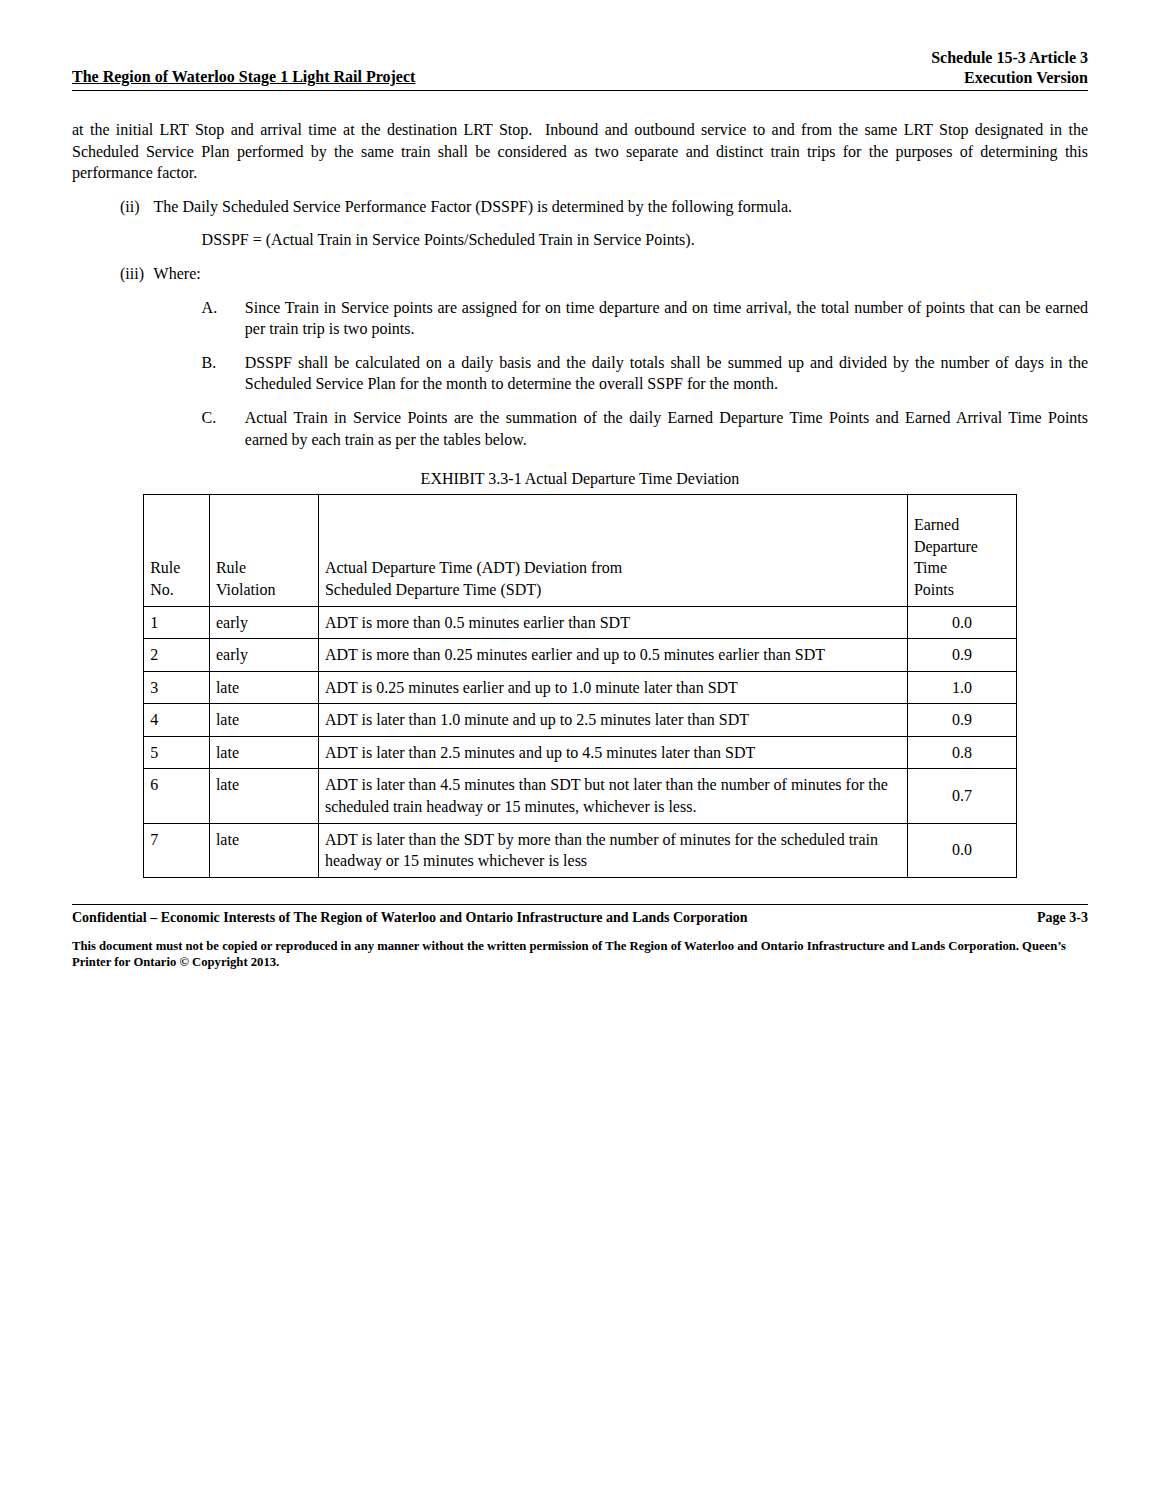The Region of Waterloo Stage 1 Light Rail Project
Schedule 15-3 Article 3
Execution Version
at the initial LRT Stop and arrival time at the destination LRT Stop. Inbound and outbound service to and from the same LRT Stop designated in the Scheduled Service Plan performed by the same train shall be considered as two separate and distinct train trips for the purposes of determining this performance factor.
(ii)
The Daily Scheduled Service Performance Factor (DSSPF) is determined by the following formula.
DSSPF = (Actual Train in Service Points/Scheduled Train in Service Points).
(iii)
Where:
A.
Since Train in Service points are assigned for on time departure and on time arrival, the total number of points that can be earned per train trip is two points.
B.
DSSPF shall be calculated on a daily basis and the daily totals shall be summed up and divided by the number of days in the Scheduled Service Plan for the month to determine the overall SSPF for the month.
C.
Actual Train in Service Points are the summation of the daily Earned Departure Time Points and Earned Arrival Time Points earned by each train as per the tables below.
EXHIBIT 3.3-1 Actual Departure Time Deviation
| Rule No. | Rule Violation | Actual Departure Time (ADT) Deviation from Scheduled Departure Time (SDT) | Earned Departure Time Points |
| --- | --- | --- | --- |
| 1 | early | ADT is more than 0.5 minutes earlier than SDT | 0.0 |
| 2 | early | ADT is more than 0.25 minutes earlier and up to 0.5 minutes earlier than SDT | 0.9 |
| 3 | late | ADT is 0.25 minutes earlier and up to 1.0 minute later than SDT | 1.0 |
| 4 | late | ADT is later than 1.0 minute and up to 2.5 minutes later than SDT | 0.9 |
| 5 | late | ADT is later than 2.5 minutes and up to 4.5 minutes later than SDT | 0.8 |
| 6 | late | ADT is later than 4.5 minutes than SDT but not later than the number of minutes for the scheduled train headway or 15 minutes, whichever is less. | 0.7 |
| 7 | late | ADT is later than the SDT by more than the number of minutes for the scheduled train headway or 15 minutes whichever is less | 0.0 |
Confidential – Economic Interests of The Region of Waterloo and Ontario Infrastructure and Lands Corporation
Page 3-3
This document must not be copied or reproduced in any manner without the written permission of The Region of Waterloo and Ontario Infrastructure and Lands Corporation. Queen’s Printer for Ontario © Copyright 2013.